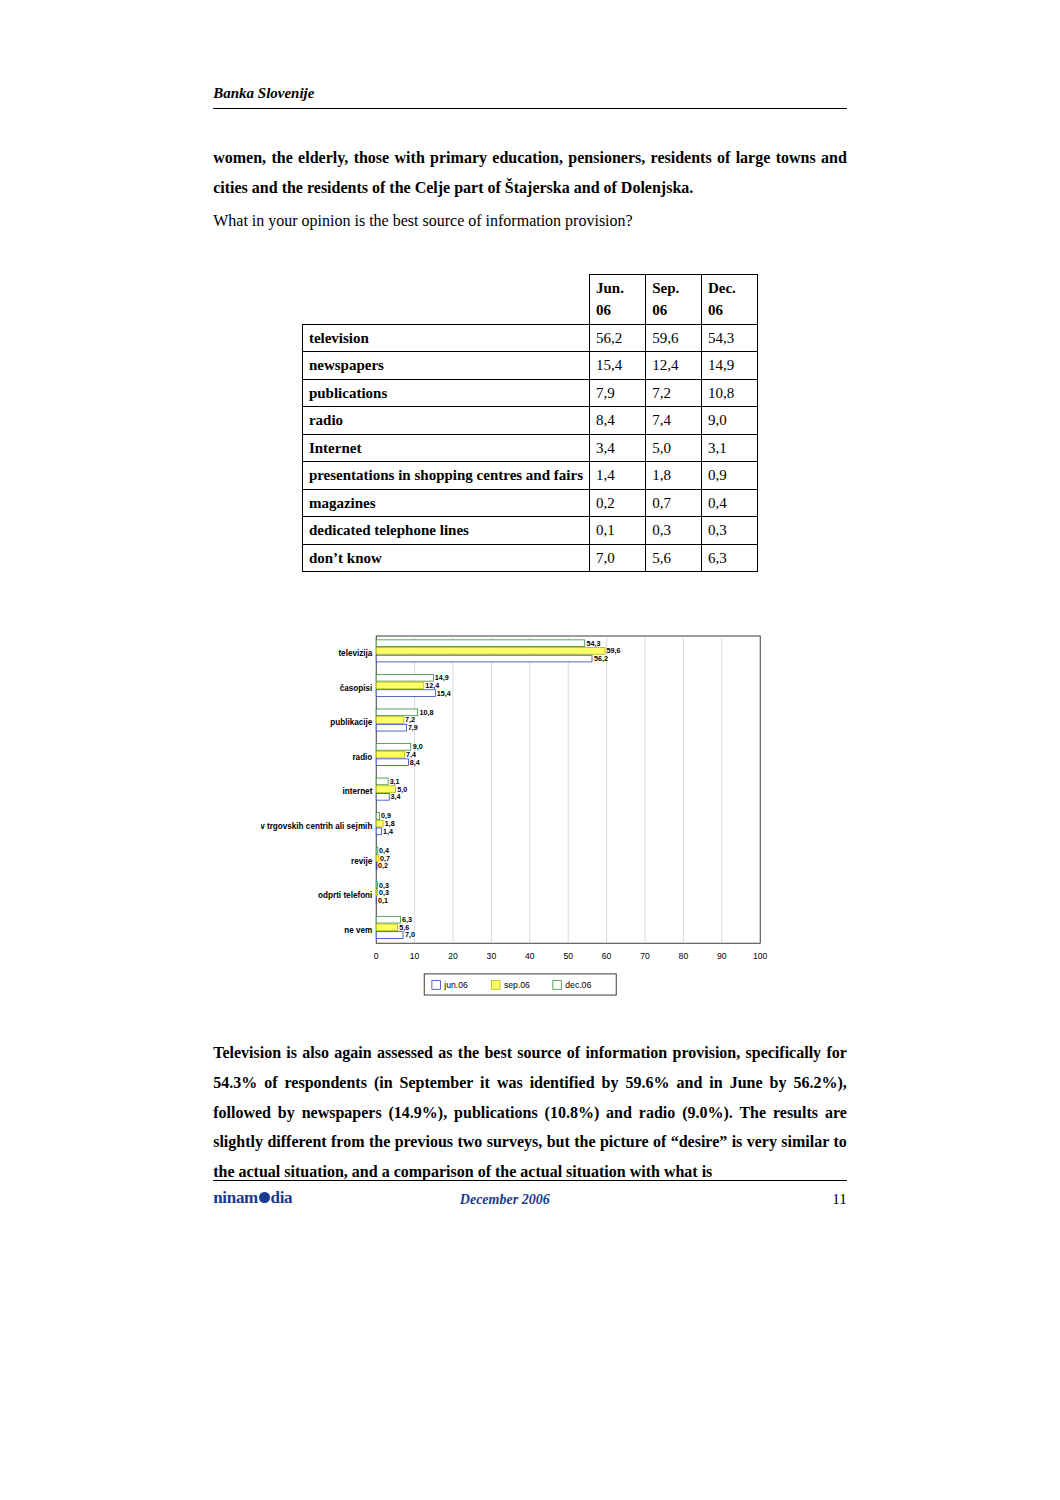Banka Slovenije
women, the elderly, those with primary education, pensioners, residents of large towns and cities and the residents of the Celje part of Štajerska and of Dolenjska.
What in your opinion is the best source of information provision?
| | Jun. 06 | Sep. 06 | Dec. 06 |
| --- | --- | --- | --- |
| television | 56,2 | 59,6 | 54,3 |
| newspapers | 15,4 | 12,4 | 14,9 |
| publications | 7,9 | 7,2 | 10,8 |
| radio | 8,4 | 7,4 | 9,0 |
| Internet | 3,4 | 5,0 | 3,1 |
| presentations in shopping centres and fairs | 1,4 | 1,8 | 0,9 |
| magazines | 0,2 | 0,7 | 0,4 |
| dedicated telephone lines | 0,1 | 0,3 | 0,3 |
| don’t know | 7,0 | 5,6 | 6,3 |
televizija 54,3 59,6 56,2 časopisi 14,9 12,4 15,4 publikacije 10,8 7,2 7,9 radio 9,0 7,4 8,4 internet 3,1 5,0 3,4 predstavitve v trgovskih centrih ali sejmih 0,9 1,8 1,4 revije 0,4 0,7 0,2 odprti telefoni 0,3 0,3 0,1 ne vem 6,3 5,6 7,0 0 10 20 30 40 50 60 70 80 90 100 jun.06 sep.06 dec.06
Television is also again assessed as the best source of information provision, specifically for 54.3% of respondents (in September it was identified by 59.6% and in June by 56.2%), followed by newspapers (14.9%), publications (10.8%) and radio (9.0%). The results are slightly different from the previous two surveys, but the picture of “desire” is very similar to the actual situation, and a comparison of the actual situation with what is
ninam dia
December 2006
11